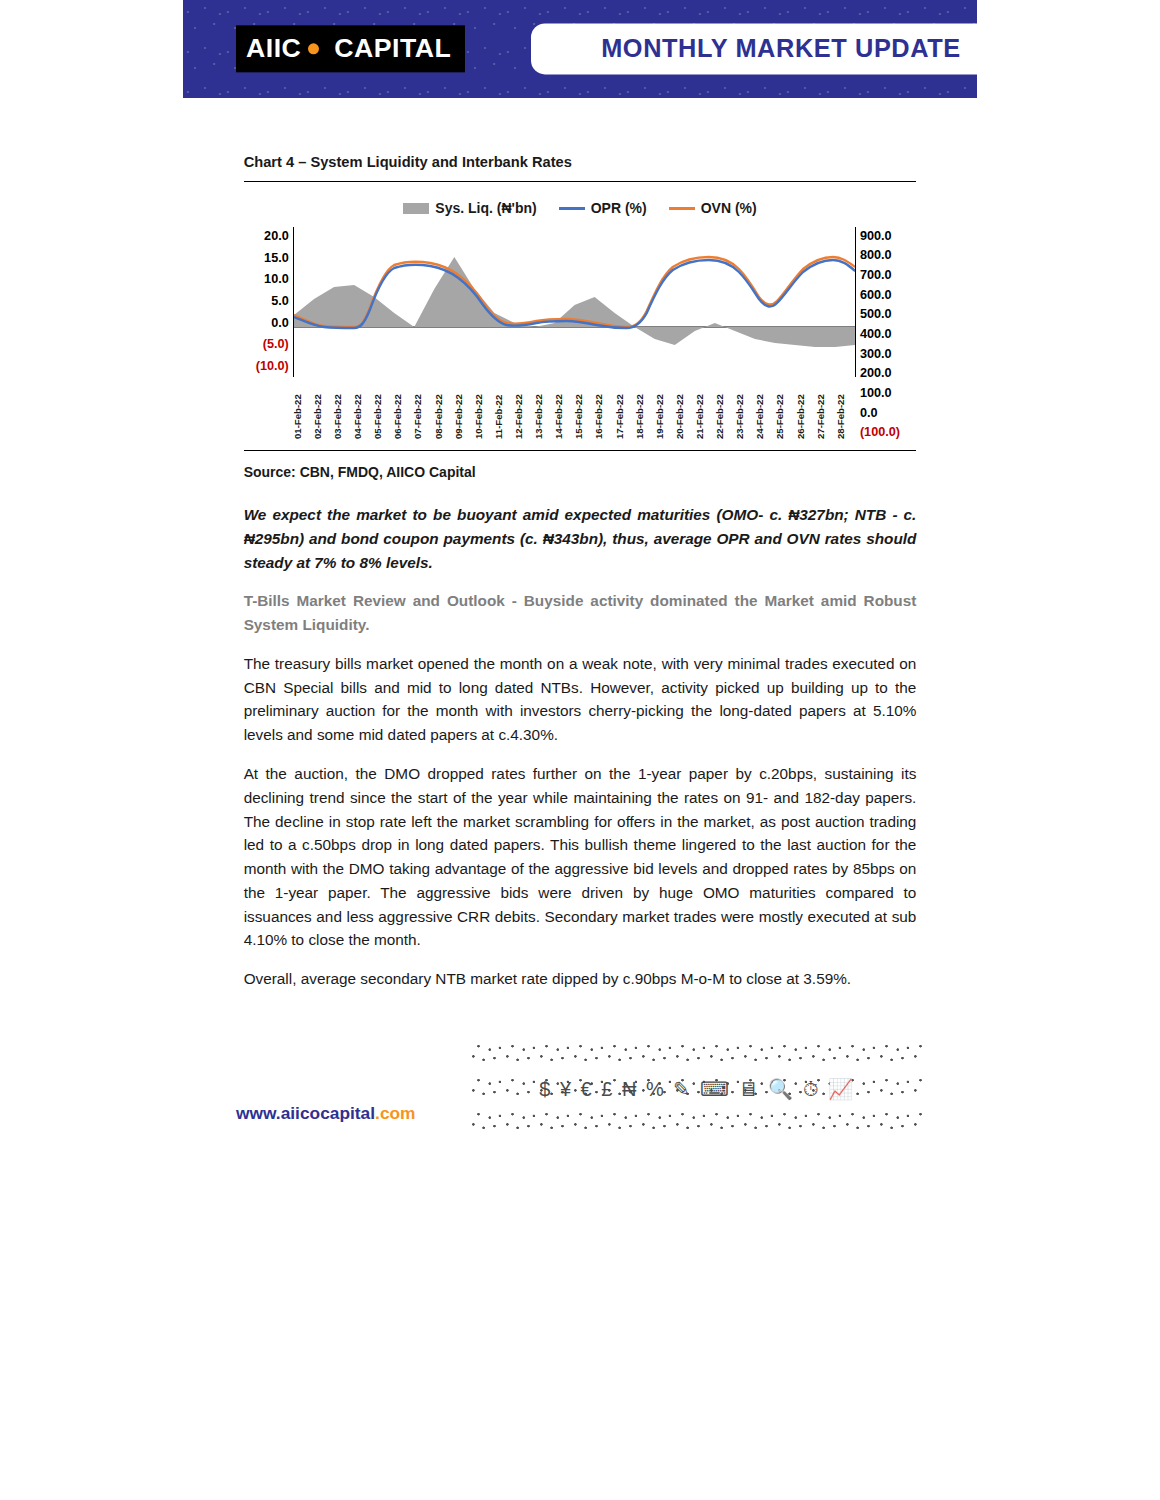AIIC CAPITAL
MONTHLY MARKET UPDATE
Chart 4 – System Liquidity and Interbank Rates
Sys. Liq. (₦'bn)
OPR (%)
OVN (%)
20.0
15.0
10.0
5.0
0.0
(5.0)
(10.0)
900.0
800.0
700.0
600.0
500.0
400.0
300.0
200.0
100.0
0.0
(100.0)
01-Feb-2202-Feb-2203-Feb-2204-Feb-22 05-Feb-2206-Feb-2207-Feb-2208-Feb-22 09-Feb-2210-Feb-2211-Feb-2212-Feb-22 13-Feb-2214-Feb-2215-Feb-2216-Feb-22 17-Feb-2218-Feb-2219-Feb-2220-Feb-22 21-Feb-2222-Feb-2223-Feb-2224-Feb-22 25-Feb-2226-Feb-2227-Feb-2228-Feb-22
Source: CBN, FMDQ, AIICO Capital
We expect the market to be buoyant amid expected maturities (OMO- c. ₦327bn; NTB - c. ₦295bn) and bond coupon payments (c. ₦343bn), thus, average OPR and OVN rates should steady at 7% to 8% levels.
T-Bills Market Review and Outlook - Buyside activity dominated the Market amid Robust System Liquidity.
The treasury bills market opened the month on a weak note, with very minimal trades executed on CBN Special bills and mid to long dated NTBs. However, activity picked up building up to the preliminary auction for the month with investors cherry-picking the long-dated papers at 5.10% levels and some mid dated papers at c.4.30%.
At the auction, the DMO dropped rates further on the 1-year paper by c.20bps, sustaining its declining trend since the start of the year while maintaining the rates on 91- and 182-day papers. The decline in stop rate left the market scrambling for offers in the market, as post auction trading led to a c.50bps drop in long dated papers. This bullish theme lingered to the last auction for the month with the DMO taking advantage of the aggressive bid levels and dropped rates by 85bps on the 1-year paper. The aggressive bids were driven by huge OMO maturities compared to issuances and less aggressive CRR debits. Secondary market trades were mostly executed at sub 4.10% to close the month.
Overall, average secondary NTB market rate dipped by c.90bps M-o-M to close at 3.59%.
www.aiicocapital.com